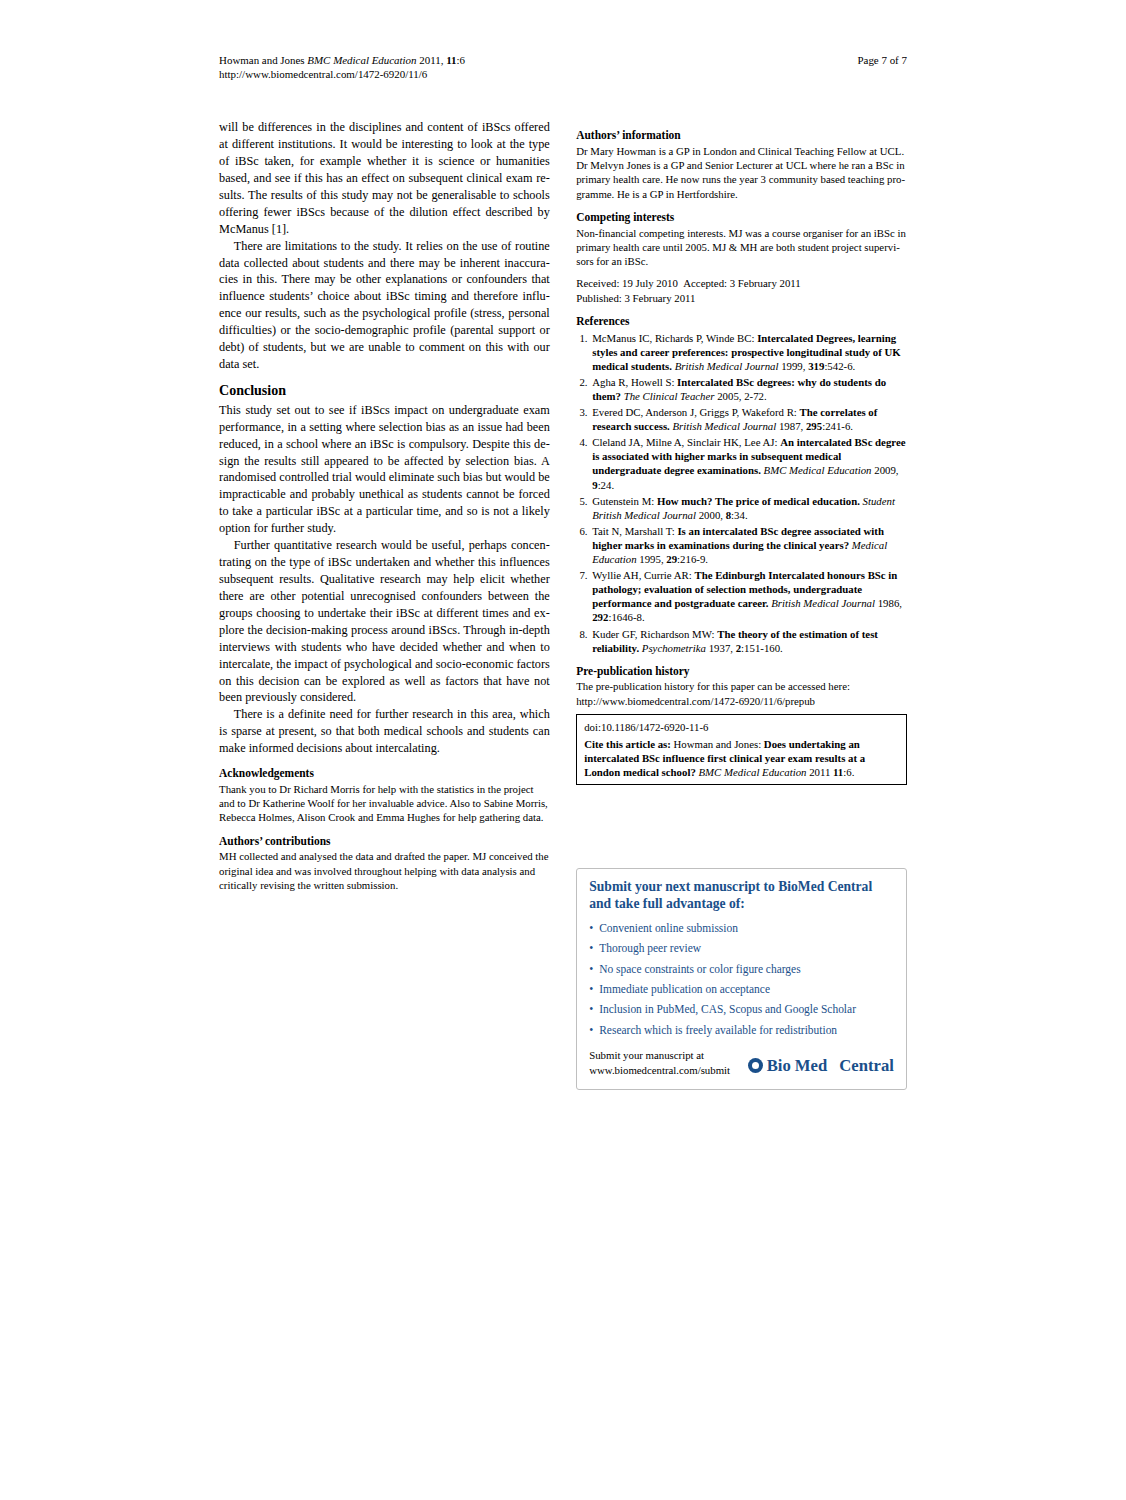Howman and Jones BMC Medical Education 2011, 11:6
http://www.biomedcentral.com/1472-6920/11/6
Page 7 of 7
will be differences in the disciplines and content of iBScs offered at different institutions. It would be interesting to look at the type of iBSc taken, for example whether it is science or humanities based, and see if this has an effect on subsequent clinical exam results. The results of this study may not be generalisable to schools offering fewer iBScs because of the dilution effect described by McManus [1].
There are limitations to the study. It relies on the use of routine data collected about students and there may be inherent inaccuracies in this. There may be other explanations or confounders that influence students’ choice about iBSc timing and therefore influence our results, such as the psychological profile (stress, personal difficulties) or the socio-demographic profile (parental support or debt) of students, but we are unable to comment on this with our data set.
Conclusion
This study set out to see if iBScs impact on undergraduate exam performance, in a setting where selection bias as an issue had been reduced, in a school where an iBSc is compulsory. Despite this design the results still appeared to be affected by selection bias. A randomised controlled trial would eliminate such bias but would be impracticable and probably unethical as students cannot be forced to take a particular iBSc at a particular time, and so is not a likely option for further study.
Further quantitative research would be useful, perhaps concentrating on the type of iBSc undertaken and whether this influences subsequent results. Qualitative research may help elicit whether there are other potential unrecognised confounders between the groups choosing to undertake their iBSc at different times and explore the decision-making process around iBScs. Through in-depth interviews with students who have decided whether and when to intercalate, the impact of psychological and socio-economic factors on this decision can be explored as well as factors that have not been previously considered.
There is a definite need for further research in this area, which is sparse at present, so that both medical schools and students can make informed decisions about intercalating.
Acknowledgements
Thank you to Dr Richard Morris for help with the statistics in the project and to Dr Katherine Woolf for her invaluable advice. Also to Sabine Morris, Rebecca Holmes, Alison Crook and Emma Hughes for help gathering data.
Authors’ contributions
MH collected and analysed the data and drafted the paper. MJ conceived the original idea and was involved throughout helping with data analysis and critically revising the written submission.
Authors’ information
Dr Mary Howman is a GP in London and Clinical Teaching Fellow at UCL. Dr Melvyn Jones is a GP and Senior Lecturer at UCL where he ran a BSc in primary health care. He now runs the year 3 community based teaching programme. He is a GP in Hertfordshire.
Competing interests
Non-financial competing interests. MJ was a course organiser for an iBSc in primary health care until 2005. MJ & MH are both student project supervisors for an iBSc.
Received: 19 July 2010 Accepted: 3 February 2011
Published: 3 February 2011
References
McManus IC, Richards P, Winde BC: Intercalated Degrees, learning styles and career preferences: prospective longitudinal study of UK medical students. British Medical Journal 1999, 319:542-6.
Agha R, Howell S: Intercalated BSc degrees: why do students do them? The Clinical Teacher 2005, 2-72.
Evered DC, Anderson J, Griggs P, Wakeford R: The correlates of research success. British Medical Journal 1987, 295:241-6.
Cleland JA, Milne A, Sinclair HK, Lee AJ: An intercalated BSc degree is associated with higher marks in subsequent medical undergraduate degree examinations. BMC Medical Education 2009, 9:24.
Gutenstein M: How much? The price of medical education. Student British Medical Journal 2000, 8:34.
Tait N, Marshall T: Is an intercalated BSc degree associated with higher marks in examinations during the clinical years? Medical Education 1995, 29:216-9.
Wyllie AH, Currie AR: The Edinburgh Intercalated honours BSc in pathology; evaluation of selection methods, undergraduate performance and postgraduate career. British Medical Journal 1986, 292:1646-8.
Kuder GF, Richardson MW: The theory of the estimation of test reliability. Psychometrika 1937, 2:151-160.
Pre-publication history
The pre-publication history for this paper can be accessed here:
http://www.biomedcentral.com/1472-6920/11/6/prepub
doi:10.1186/1472-6920-11-6
Cite this article as: Howman and Jones: Does undertaking an intercalated BSc influence first clinical year exam results at a London medical school? BMC Medical Education 2011 11:6.
Submit your next manuscript to BioMed Central
and take full advantage of:
Convenient online submission
Thorough peer review
No space constraints or color figure charges
Immediate publication on acceptance
Inclusion in PubMed, CAS, Scopus and Google Scholar
Research which is freely available for redistribution
Submit your manuscript at
www.biomedcentral.com/submit
Bio Med Central